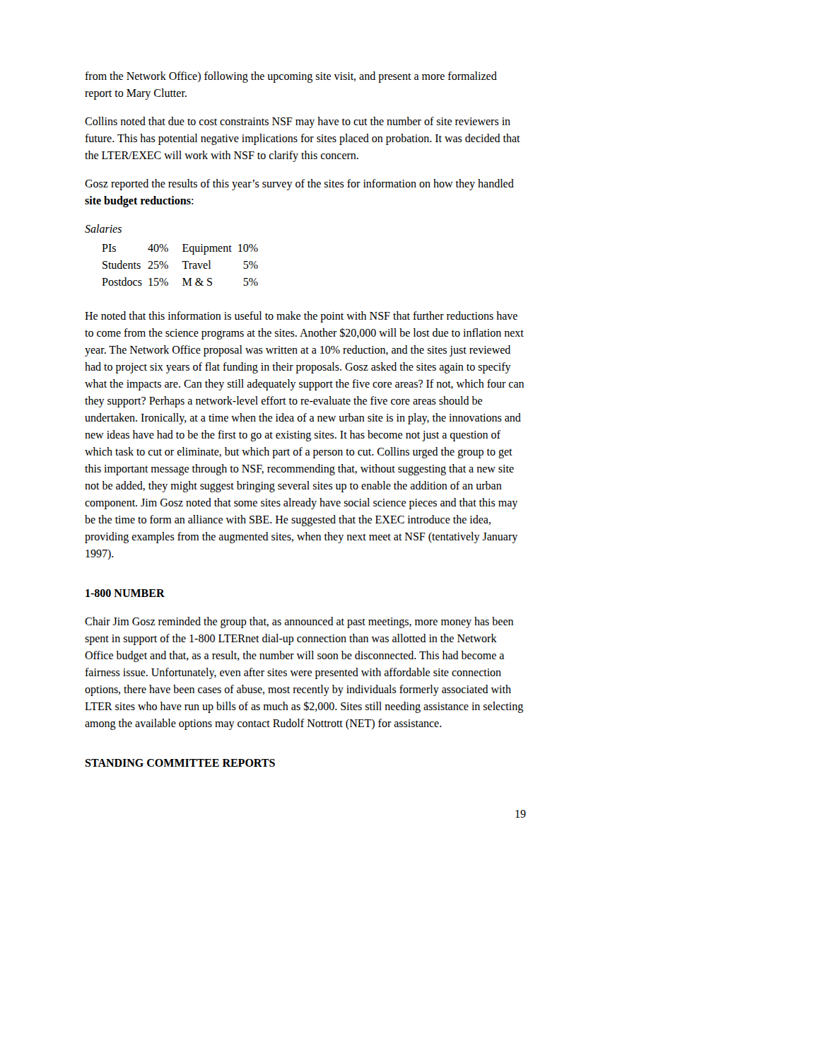from the Network Office) following the upcoming site visit, and present a more formalized report to Mary Clutter.
Collins noted that due to cost constraints NSF may have to cut the number of site reviewers in future. This has potential negative implications for sites placed on probation. It was decided that the LTER/EXEC will work with NSF to clarify this concern.
Gosz reported the results of this year’s survey of the sites for information on how they handled site budget reductions:
Salaries
| PIs | 40% | Equipment | 10% |
| Students | 25% | Travel | 5% |
| Postdocs | 15% | M & S | 5% |
He noted that this information is useful to make the point with NSF that further reductions have to come from the science programs at the sites. Another $20,000 will be lost due to inflation next year. The Network Office proposal was written at a 10% reduction, and the sites just reviewed had to project six years of flat funding in their proposals. Gosz asked the sites again to specify what the impacts are. Can they still adequately support the five core areas? If not, which four can they support? Perhaps a network-level effort to re-evaluate the five core areas should be undertaken. Ironically, at a time when the idea of a new urban site is in play, the innovations and new ideas have had to be the first to go at existing sites. It has become not just a question of which task to cut or eliminate, but which part of a person to cut. Collins urged the group to get this important message through to NSF, recommending that, without suggesting that a new site not be added, they might suggest bringing several sites up to enable the addition of an urban component. Jim Gosz noted that some sites already have social science pieces and that this may be the time to form an alliance with SBE. He suggested that the EXEC introduce the idea, providing examples from the augmented sites, when they next meet at NSF (tentatively January 1997).
1-800 Number
Chair Jim Gosz reminded the group that, as announced at past meetings, more money has been spent in support of the 1-800 LTERnet dial-up connection than was allotted in the Network Office budget and that, as a result, the number will soon be disconnected. This had become a fairness issue. Unfortunately, even after sites were presented with affordable site connection options, there have been cases of abuse, most recently by individuals formerly associated with LTER sites who have run up bills of as much as $2,000. Sites still needing assistance in selecting among the available options may contact Rudolf Nottrott (NET) for assistance.
Standing Committee Reports
19